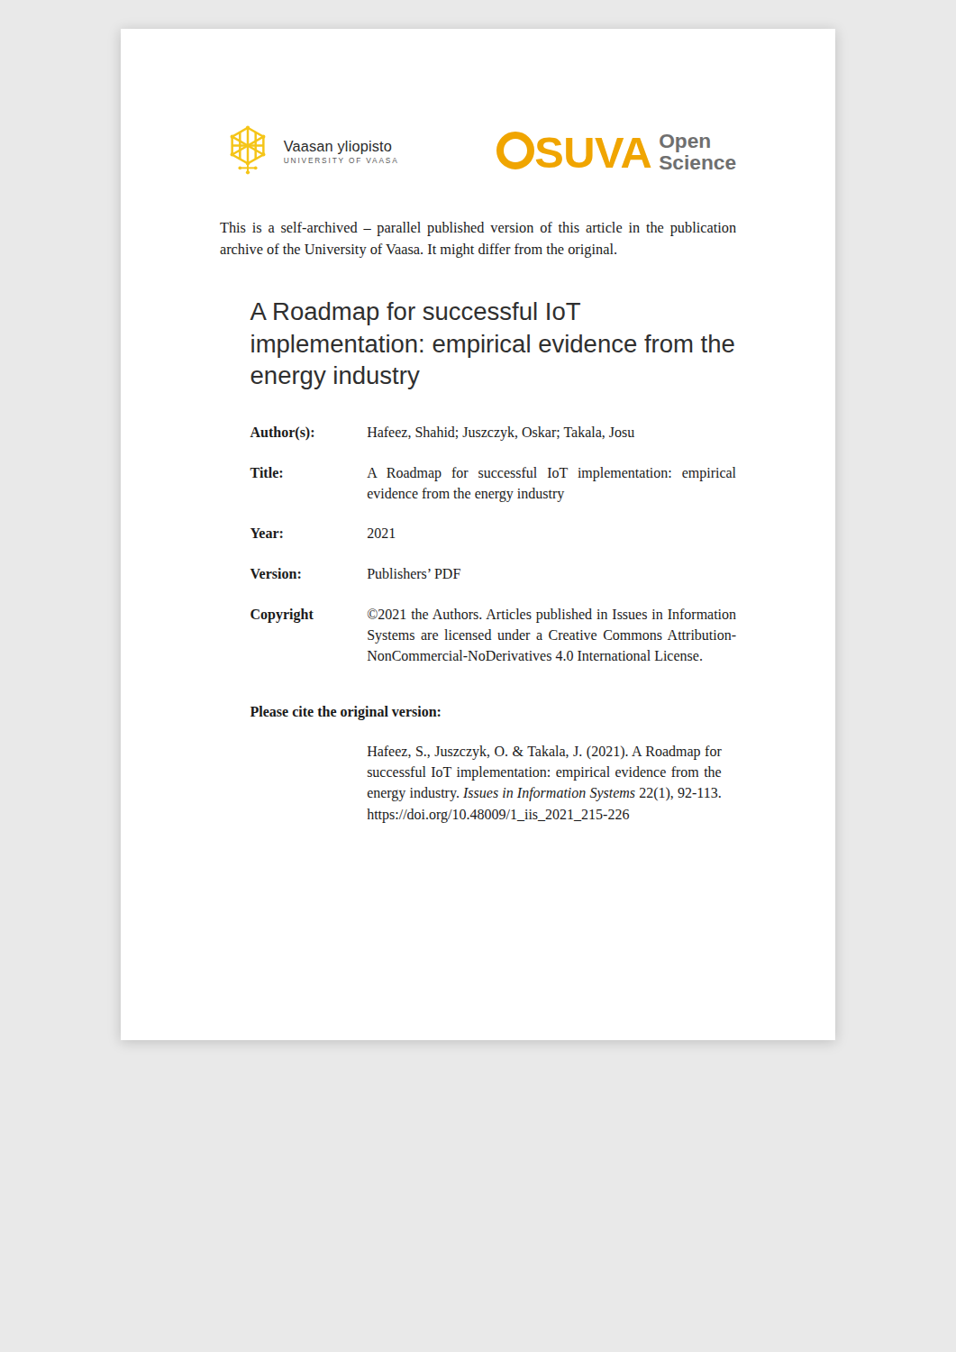Vaasan yliopisto
University of Vaasa
SUVA
Open
Science
This is a self-archived – parallel published version of this article in the publication archive of the University of Vaasa. It might differ from the original.
A Roadmap for successful IoT implementation: empirical evidence from the energy industry
Author(s):
Hafeez, Shahid; Juszczyk, Oskar; Takala, Josu
Title:
A Roadmap for successful IoT implementation: empirical evidence from the energy industry
Year:
2021
Version:
Publishers’ PDF
Copyright
©2021 the Authors. Articles published in Issues in Information Systems are licensed under a Creative Commons Attribution-NonCommercial-NoDerivatives 4.0 International License.
Please cite the original version:
Hafeez, S., Juszczyk, O. & Takala, J. (2021). A Roadmap for successful IoT implementation: empirical evidence from the energy industry. Issues in Information Systems 22(1), 92-113. https://doi.org/10.48009/1_iis_2021_215-226